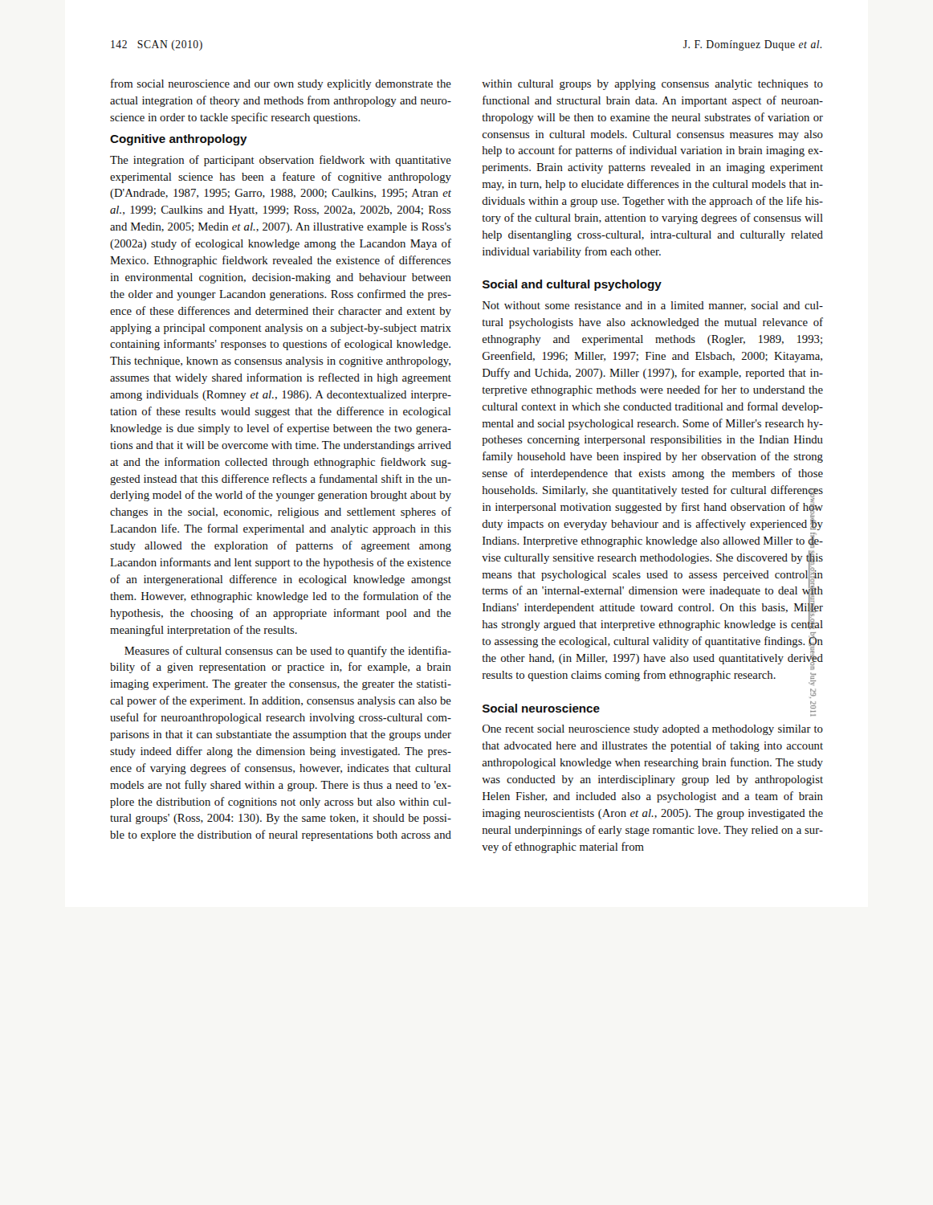Downloaded from scan.oxfordjournals.org by guest on July 29, 2011
142 SCAN (2010) J. F. Domínguez Duque et al.
from social neuroscience and our own study explicitly demonstrate the actual integration of theory and methods from anthropology and neuroscience in order to tackle specific research questions.
Cognitive anthropology
The integration of participant observation fieldwork with quantitative experimental science has been a feature of cognitive anthropology (D'Andrade, 1987, 1995; Garro, 1988, 2000; Caulkins, 1995; Atran et al., 1999; Caulkins and Hyatt, 1999; Ross, 2002a, 2002b, 2004; Ross and Medin, 2005; Medin et al., 2007). An illustrative example is Ross's (2002a) study of ecological knowledge among the Lacandon Maya of Mexico. Ethnographic fieldwork revealed the existence of differences in environmental cognition, decision-making and behaviour between the older and younger Lacandon generations. Ross confirmed the presence of these differences and determined their character and extent by applying a principal component analysis on a subject-by-subject matrix containing informants' responses to questions of ecological knowledge. This technique, known as consensus analysis in cognitive anthropology, assumes that widely shared information is reflected in high agreement among individuals (Romney et al., 1986). A decontextualized interpretation of these results would suggest that the difference in ecological knowledge is due simply to level of expertise between the two generations and that it will be overcome with time. The understandings arrived at and the information collected through ethnographic fieldwork suggested instead that this difference reflects a fundamental shift in the underlying model of the world of the younger generation brought about by changes in the social, economic, religious and settlement spheres of Lacandon life. The formal experimental and analytic approach in this study allowed the exploration of patterns of agreement among Lacandon informants and lent support to the hypothesis of the existence of an intergenerational difference in ecological knowledge amongst them. However, ethnographic knowledge led to the formulation of the hypothesis, the choosing of an appropriate informant pool and the meaningful interpretation of the results.
Measures of cultural consensus can be used to quantify the identifiability of a given representation or practice in, for example, a brain imaging experiment. The greater the consensus, the greater the statistical power of the experiment. In addition, consensus analysis can also be useful for neuroanthropological research involving cross-cultural comparisons in that it can substantiate the assumption that the groups under study indeed differ along the dimension being investigated. The presence of varying degrees of consensus, however, indicates that cultural models are not fully shared within a group. There is thus a need to 'explore the distribution of cognitions not only across but also within cultural groups' (Ross, 2004: 130). By the same token, it should be possible to explore the distribution of neural representations both across and within cultural groups by applying consensus analytic techniques to functional and structural brain data. An important aspect of neuroanthropology will be then to examine the neural substrates of variation or consensus in cultural models. Cultural consensus measures may also help to account for patterns of individual variation in brain imaging experiments. Brain activity patterns revealed in an imaging experiment may, in turn, help to elucidate differences in the cultural models that individuals within a group use. Together with the approach of the life history of the cultural brain, attention to varying degrees of consensus will help disentangling cross-cultural, intra-cultural and culturally related individual variability from each other.
Social and cultural psychology
Not without some resistance and in a limited manner, social and cultural psychologists have also acknowledged the mutual relevance of ethnography and experimental methods (Rogler, 1989, 1993; Greenfield, 1996; Miller, 1997; Fine and Elsbach, 2000; Kitayama, Duffy and Uchida, 2007). Miller (1997), for example, reported that interpretive ethnographic methods were needed for her to understand the cultural context in which she conducted traditional and formal developmental and social psychological research. Some of Miller's research hypotheses concerning interpersonal responsibilities in the Indian Hindu family household have been inspired by her observation of the strong sense of interdependence that exists among the members of those households. Similarly, she quantitatively tested for cultural differences in interpersonal motivation suggested by first hand observation of how duty impacts on everyday behaviour and is affectively experienced by Indians. Interpretive ethnographic knowledge also allowed Miller to devise culturally sensitive research methodologies. She discovered by this means that psychological scales used to assess perceived control in terms of an 'internal-external' dimension were inadequate to deal with Indians' interdependent attitude toward control. On this basis, Miller has strongly argued that interpretive ethnographic knowledge is central to assessing the ecological, cultural validity of quantitative findings. On the other hand, (in Miller, 1997) have also used quantitatively derived results to question claims coming from ethnographic research.
Social neuroscience
One recent social neuroscience study adopted a methodology similar to that advocated here and illustrates the potential of taking into account anthropological knowledge when researching brain function. The study was conducted by an interdisciplinary group led by anthropologist Helen Fisher, and included also a psychologist and a team of brain imaging neuroscientists (Aron et al., 2005). The group investigated the neural underpinnings of early stage romantic love. They relied on a survey of ethnographic material from